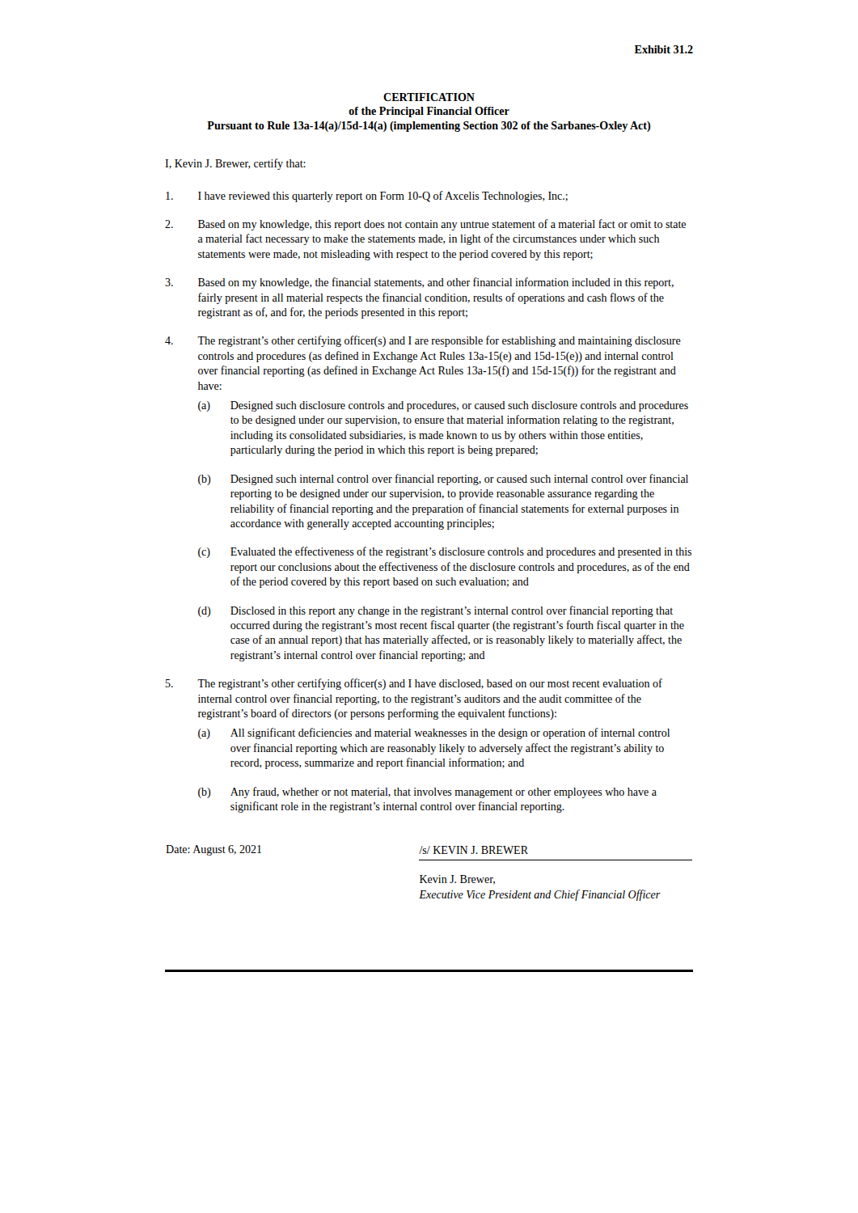Exhibit 31.2
CERTIFICATION of the Principal Financial Officer Pursuant to Rule 13a-14(a)/15d-14(a) (implementing Section 302 of the Sarbanes-Oxley Act)
I, Kevin J. Brewer, certify that:
| 1. | I have reviewed this quarterly report on Form 10-Q of Axcelis Technologies, Inc.; |
| 2. | Based on my knowledge, this report does not contain any untrue statement of a material fact or omit to state a material fact necessary to make the statements made, in light of the circumstances under which such statements were made, not misleading with respect to the period covered by this report; |
| 3. | Based on my knowledge, the financial statements, and other financial information included in this report, fairly present in all material respects the financial condition, results of operations and cash flows of the registrant as of, and for, the periods presented in this report; |
| 4. | The registrant’s other certifying officer(s) and I are responsible for establishing and maintaining disclosure controls and procedures (as defined in Exchange Act Rules 13a-15(e) and 15d-15(e)) and internal control over financial reporting (as defined in Exchange Act Rules 13a-15(f) and 15d-15(f)) for the registrant and have: |
| | / (a) / Designed such disclosure controls and procedures, or caused such disclosure controls and procedures to be designed under our supervision, to ensure that material information relating to the registrant, including its consolidated subsidiaries, is made known to us by others within those entities, particularly during the period in which this report is being prepared; / / (b) / Designed such internal control over financial reporting, or caused such internal control over financial reporting to be designed under our supervision, to provide reasonable assurance regarding the reliability of financial reporting and the preparation of financial statements for external purposes in accordance with generally accepted accounting principles; / / (c) / Evaluated the effectiveness of the registrant’s disclosure controls and procedures and presented in this report our conclusions about the effectiveness of the disclosure controls and procedures, as of the end of the period covered by this report based on such evaluation; and / / (d) / Disclosed in this report any change in the registrant’s internal control over financial reporting that occurred during the registrant’s most recent fiscal quarter (the registrant’s fourth fiscal quarter in the case of an annual report) that has materially affected, or is reasonably likely to materially affect, the registrant’s internal control over financial reporting; and / |
| 5. | The registrant’s other certifying officer(s) and I have disclosed, based on our most recent evaluation of internal control over financial reporting, to the registrant’s auditors and the audit committee of the registrant’s board of directors (or persons performing the equivalent functions): |
| | / (a) / All significant deficiencies and material weaknesses in the design or operation of internal control over financial reporting which are reasonably likely to adversely affect the registrant’s ability to record, process, summarize and report financial information; and / / (b) / Any fraud, whether or not material, that involves management or other employees who have a significant role in the registrant’s internal control over financial reporting. / |
| Date: August 6, 2021 | /s/ KEVIN J. BREWER Kevin J. Brewer, Executive Vice President and Chief Financial Officer |